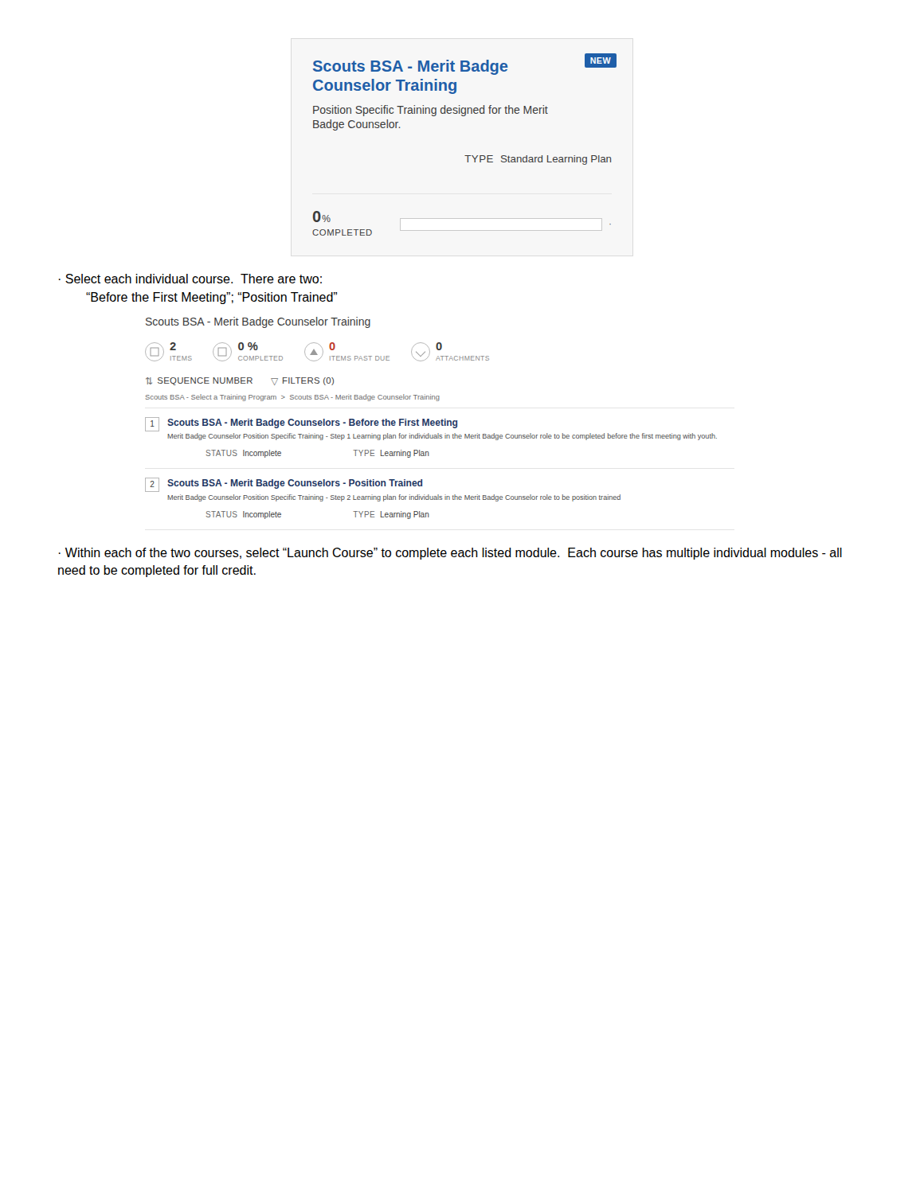NEW
Scouts BSA - Merit Badge Counselor Training
Position Specific Training designed for the Merit Badge Counselor.
TYPEStandard Learning Plan
0%
COMPLETED
·
· Select each individual course. There are two:
“Before the First Meeting”; “Position Trained”
Scouts BSA - Merit Badge Counselor Training
2 ITEMS
0 % COMPLETED
0 ITEMS PAST DUE
0 ATTACHMENTS
⇅SEQUENCE NUMBER ▽FILTERS (0)
Scouts BSA - Select a Training Program > Scouts BSA - Merit Badge Counselor Training
1
Scouts BSA - Merit Badge Counselors - Before the First Meeting
Merit Badge Counselor Position Specific Training - Step 1 Learning plan for individuals in the Merit Badge Counselor role to be completed before the first meeting with youth.
STATUSIncomplete TYPELearning Plan
2
Scouts BSA - Merit Badge Counselors - Position Trained
Merit Badge Counselor Position Specific Training - Step 2 Learning plan for individuals in the Merit Badge Counselor role to be position trained
STATUSIncomplete TYPELearning Plan
· Within each of the two courses, select “Launch Course” to complete each listed module. Each course has multiple individual modules - all need to be completed for full credit.